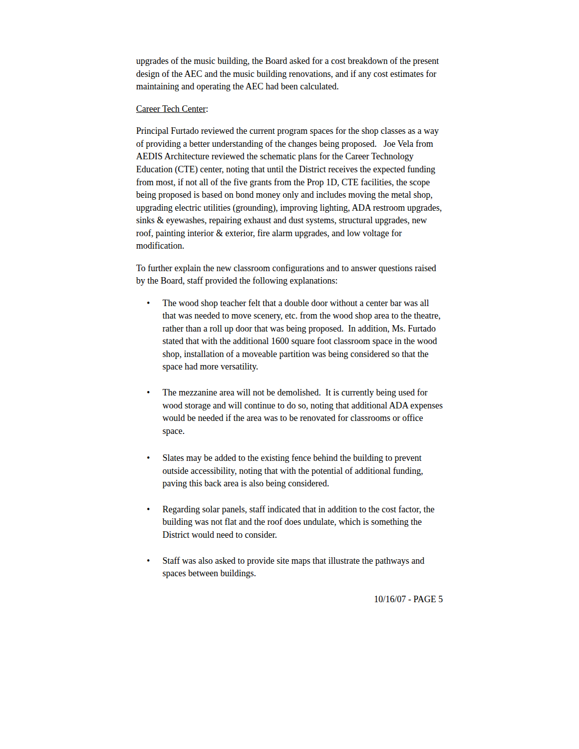upgrades of the music building, the Board asked for a cost breakdown of the present design of the AEC and the music building renovations, and if any cost estimates for maintaining and operating the AEC had been calculated.
Career Tech Center:
Principal Furtado reviewed the current program spaces for the shop classes as a way of providing a better understanding of the changes being proposed. Joe Vela from AEDIS Architecture reviewed the schematic plans for the Career Technology Education (CTE) center, noting that until the District receives the expected funding from most, if not all of the five grants from the Prop 1D, CTE facilities, the scope being proposed is based on bond money only and includes moving the metal shop, upgrading electric utilities (grounding), improving lighting, ADA restroom upgrades, sinks & eyewashes, repairing exhaust and dust systems, structural upgrades, new roof, painting interior & exterior, fire alarm upgrades, and low voltage for modification.
To further explain the new classroom configurations and to answer questions raised by the Board, staff provided the following explanations:
The wood shop teacher felt that a double door without a center bar was all that was needed to move scenery, etc. from the wood shop area to the theatre, rather than a roll up door that was being proposed. In addition, Ms. Furtado stated that with the additional 1600 square foot classroom space in the wood shop, installation of a moveable partition was being considered so that the space had more versatility.
The mezzanine area will not be demolished. It is currently being used for wood storage and will continue to do so, noting that additional ADA expenses would be needed if the area was to be renovated for classrooms or office space.
Slates may be added to the existing fence behind the building to prevent outside accessibility, noting that with the potential of additional funding, paving this back area is also being considered.
Regarding solar panels, staff indicated that in addition to the cost factor, the building was not flat and the roof does undulate, which is something the District would need to consider.
Staff was also asked to provide site maps that illustrate the pathways and spaces between buildings.
10/16/07 - PAGE 5